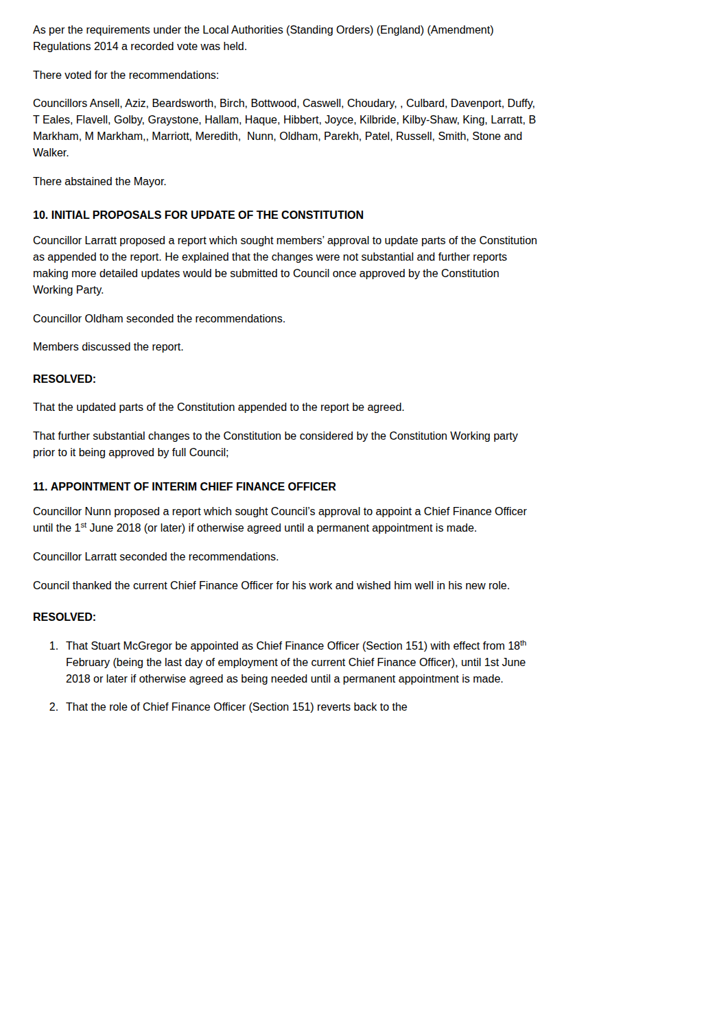As per the requirements under the Local Authorities (Standing Orders) (England) (Amendment) Regulations 2014 a recorded vote was held.
There voted for the recommendations:
Councillors Ansell, Aziz, Beardsworth, Birch, Bottwood, Caswell, Choudary, , Culbard, Davenport, Duffy, T Eales, Flavell, Golby, Graystone, Hallam, Haque, Hibbert, Joyce, Kilbride, Kilby-Shaw, King, Larratt, B Markham, M Markham,, Marriott, Meredith, Nunn, Oldham, Parekh, Patel, Russell, Smith, Stone and Walker.
There abstained the Mayor.
10. Initial Proposals for Update of the Constitution
Councillor Larratt proposed a report which sought members’ approval to update parts of the Constitution as appended to the report. He explained that the changes were not substantial and further reports making more detailed updates would be submitted to Council once approved by the Constitution Working Party.
Councillor Oldham seconded the recommendations.
Members discussed the report.
RESOLVED:
That the updated parts of the Constitution appended to the report be agreed.
That further substantial changes to the Constitution be considered by the Constitution Working party prior to it being approved by full Council;
11. Appointment of Interim Chief Finance Officer
Councillor Nunn proposed a report which sought Council’s approval to appoint a Chief Finance Officer until the 1st June 2018 (or later) if otherwise agreed until a permanent appointment is made.
Councillor Larratt seconded the recommendations.
Council thanked the current Chief Finance Officer for his work and wished him well in his new role.
RESOLVED:
That Stuart McGregor be appointed as Chief Finance Officer (Section 151) with effect from 18th February (being the last day of employment of the current Chief Finance Officer), until 1st June 2018 or later if otherwise agreed as being needed until a permanent appointment is made.
That the role of Chief Finance Officer (Section 151) reverts back to the